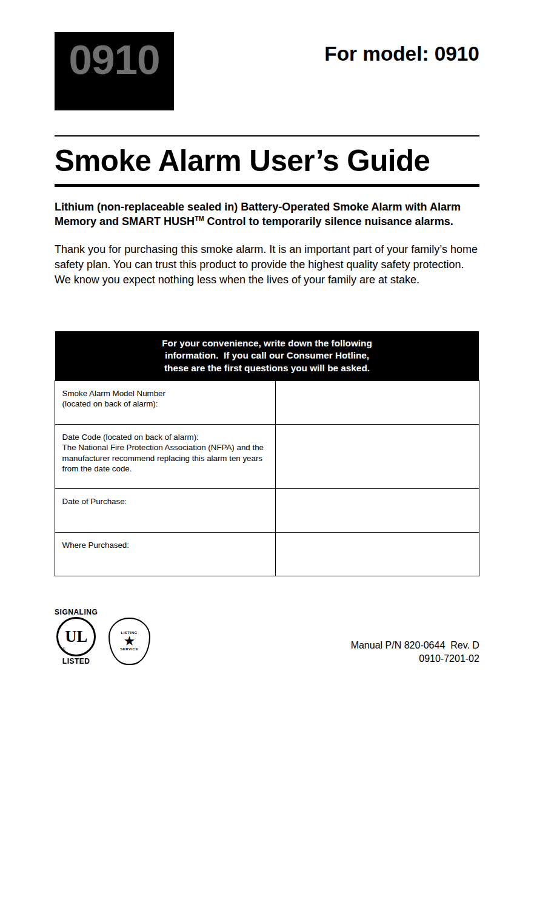0910
For model: 0910
Smoke Alarm User’s Guide
Lithium (non-replaceable sealed in) Battery-Operated Smoke Alarm with Alarm Memory and SMART HUSHTM Control to temporarily silence nuisance alarms.
Thank you for purchasing this smoke alarm. It is an important part of your family’s home safety plan. You can trust this product to provide the highest quality safety protection. We know you expect nothing less when the lives of your family are at stake.
| For your convenience, write down the following information. If you call our Consumer Hotline, these are the first questions you will be asked. |
| --- |
| Smoke Alarm Model Number (located on back of alarm): | |
| Date Code (located on back of alarm): The National Fire Protection Association (NFPA) and the manufacturer recommend replacing this alarm ten years from the date code. | |
| Date of Purchase: | |
| Where Purchased: | |
SIGNALING
UL®
LISTED
LISTING
★
SERVICE
Manual P/N 820-0644 Rev. D
0910-7201-02